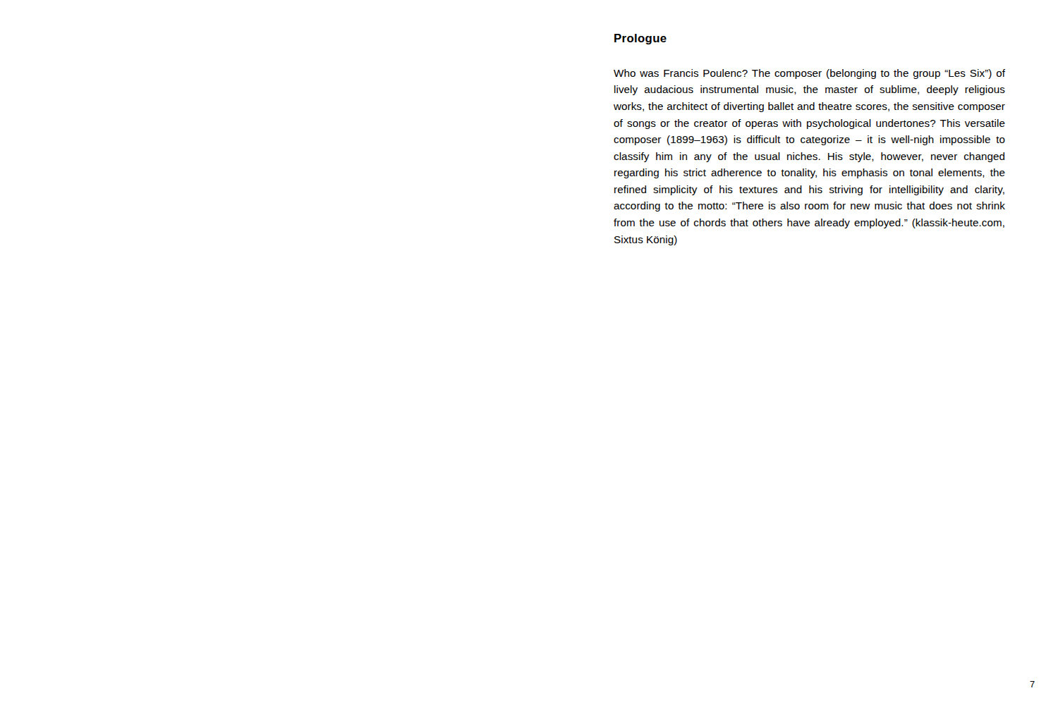Prologue
Who was Francis Poulenc? The composer (belonging to the group “Les Six”) of lively audacious instrumental music, the master of sublime, deeply religious works, the architect of diverting ballet and theatre scores, the sensitive composer of songs or the creator of operas with psychological undertones? This versatile composer (1899–1963) is difficult to categorize – it is well-nigh impossible to classify him in any of the usual niches. His style, however, never changed regarding his strict adherence to tonality, his emphasis on tonal elements, the refined simplicity of his textures and his striving for intelligibility and clarity, according to the motto: “There is also room for new music that does not shrink from the use of chords that others have already employed.” (klassik-heute.com, Sixtus König)
7